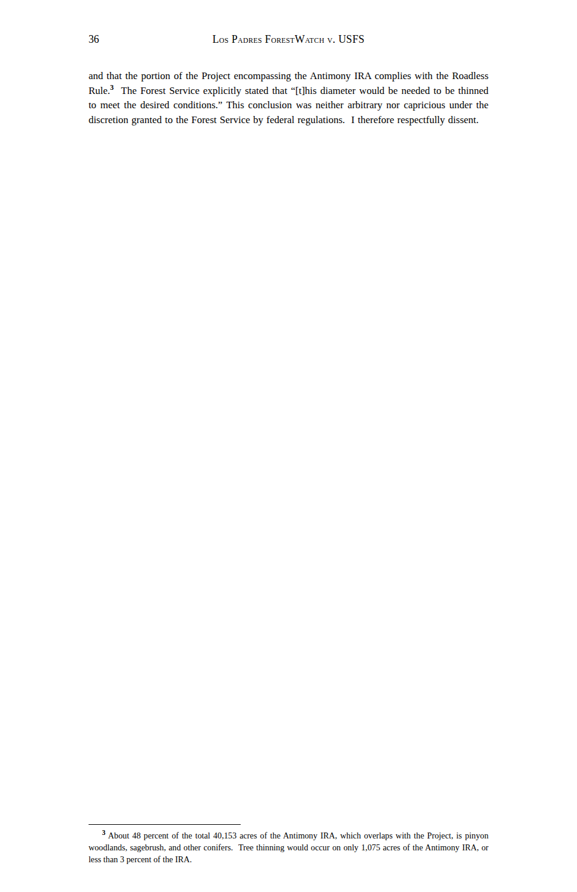36
Los Padres ForestWatch v. USFS
and that the portion of the Project encompassing the Antimony IRA complies with the Roadless Rule.3 The Forest Service explicitly stated that “[t]his diameter would be needed to be thinned to meet the desired conditions.” This conclusion was neither arbitrary nor capricious under the discretion granted to the Forest Service by federal regulations. I therefore respectfully dissent.
3 About 48 percent of the total 40,153 acres of the Antimony IRA, which overlaps with the Project, is pinyon woodlands, sagebrush, and other conifers. Tree thinning would occur on only 1,075 acres of the Antimony IRA, or less than 3 percent of the IRA.